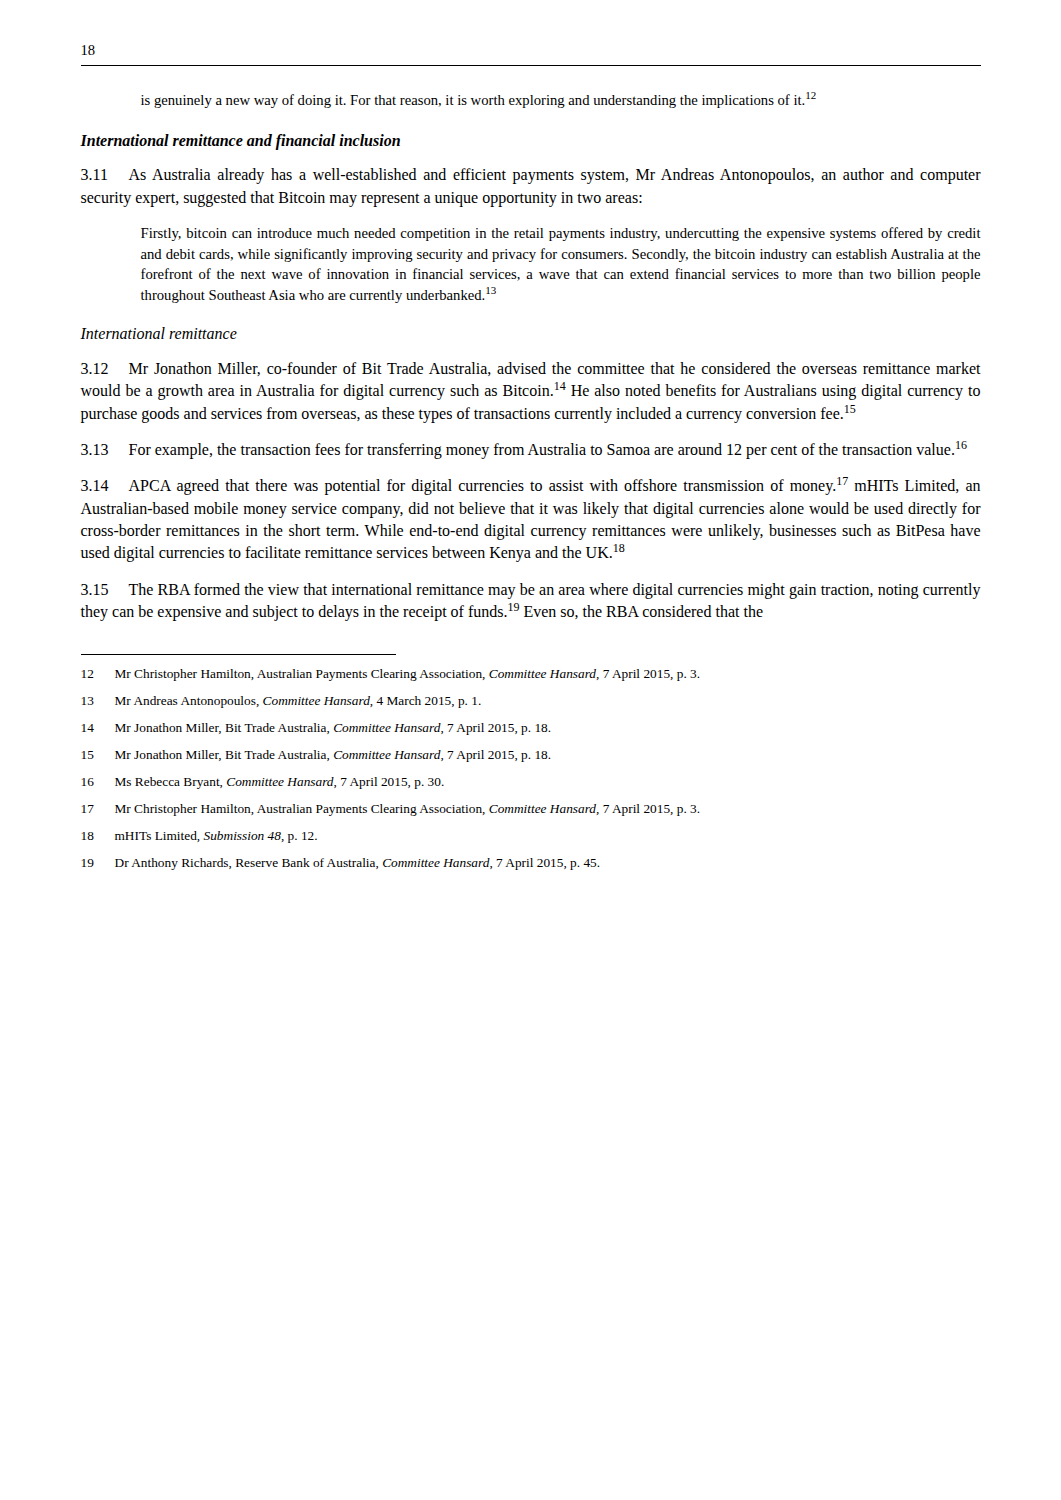18
is genuinely a new way of doing it. For that reason, it is worth exploring and understanding the implications of it.12
International remittance and financial inclusion
3.11 As Australia already has a well-established and efficient payments system, Mr Andreas Antonopoulos, an author and computer security expert, suggested that Bitcoin may represent a unique opportunity in two areas:
Firstly, bitcoin can introduce much needed competition in the retail payments industry, undercutting the expensive systems offered by credit and debit cards, while significantly improving security and privacy for consumers. Secondly, the bitcoin industry can establish Australia at the forefront of the next wave of innovation in financial services, a wave that can extend financial services to more than two billion people throughout Southeast Asia who are currently underbanked.13
International remittance
3.12 Mr Jonathon Miller, co-founder of Bit Trade Australia, advised the committee that he considered the overseas remittance market would be a growth area in Australia for digital currency such as Bitcoin.14 He also noted benefits for Australians using digital currency to purchase goods and services from overseas, as these types of transactions currently included a currency conversion fee.15
3.13 For example, the transaction fees for transferring money from Australia to Samoa are around 12 per cent of the transaction value.16
3.14 APCA agreed that there was potential for digital currencies to assist with offshore transmission of money.17 mHITs Limited, an Australian-based mobile money service company, did not believe that it was likely that digital currencies alone would be used directly for cross-border remittances in the short term. While end-to-end digital currency remittances were unlikely, businesses such as BitPesa have used digital currencies to facilitate remittance services between Kenya and the UK.18
3.15 The RBA formed the view that international remittance may be an area where digital currencies might gain traction, noting currently they can be expensive and subject to delays in the receipt of funds.19 Even so, the RBA considered that the
12
Mr Christopher Hamilton, Australian Payments Clearing Association, Committee Hansard, 7 April 2015, p. 3.
13
Mr Andreas Antonopoulos, Committee Hansard, 4 March 2015, p. 1.
14
Mr Jonathon Miller, Bit Trade Australia, Committee Hansard, 7 April 2015, p. 18.
15
Mr Jonathon Miller, Bit Trade Australia, Committee Hansard, 7 April 2015, p. 18.
16
Ms Rebecca Bryant, Committee Hansard, 7 April 2015, p. 30.
17
Mr Christopher Hamilton, Australian Payments Clearing Association, Committee Hansard, 7 April 2015, p. 3.
18
mHITs Limited, Submission 48, p. 12.
19
Dr Anthony Richards, Reserve Bank of Australia, Committee Hansard, 7 April 2015, p. 45.